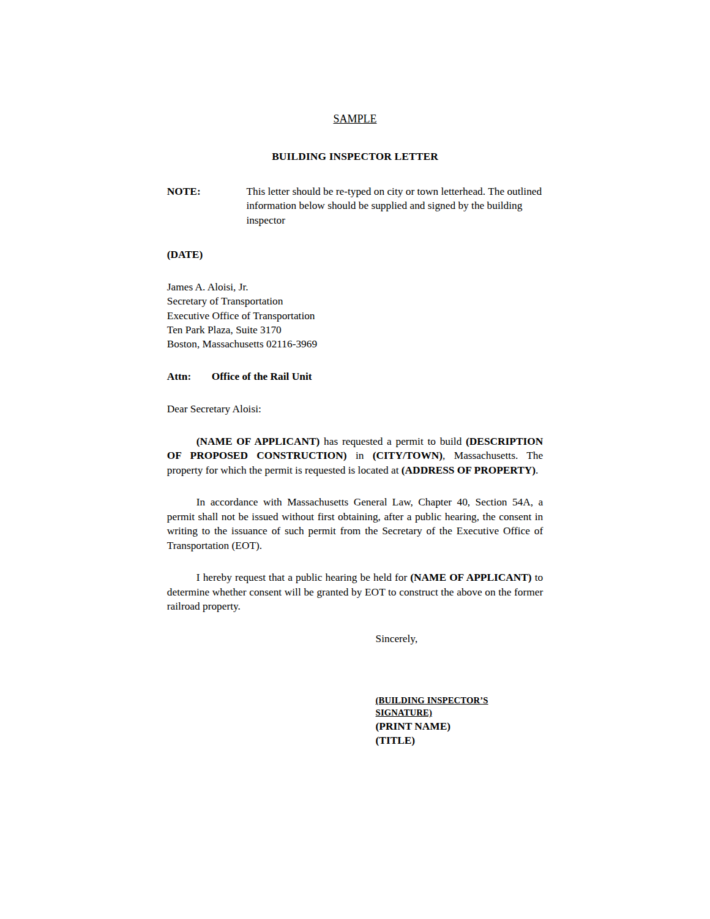SAMPLE
BUILDING INSPECTOR LETTER
NOTE:
This letter should be re-typed on city or town letterhead. The outlined information below should be supplied and signed by the building inspector
(DATE)
James A. Aloisi, Jr.
Secretary of Transportation
Executive Office of Transportation
Ten Park Plaza, Suite 3170
Boston, Massachusetts 02116-3969
Attn: Office of the Rail Unit
Dear Secretary Aloisi:
(NAME OF APPLICANT) has requested a permit to build (DESCRIPTION OF PROPOSED CONSTRUCTION) in (CITY/TOWN), Massachusetts. The property for which the permit is requested is located at (ADDRESS OF PROPERTY).
In accordance with Massachusetts General Law, Chapter 40, Section 54A, a permit shall not be issued without first obtaining, after a public hearing, the consent in writing to the issuance of such permit from the Secretary of the Executive Office of Transportation (EOT).
I hereby request that a public hearing be held for (NAME OF APPLICANT) to determine whether consent will be granted by EOT to construct the above on the former railroad property.
Sincerely,
(BUILDING INSPECTOR’S SIGNATURE)
(PRINT NAME)
(TITLE)